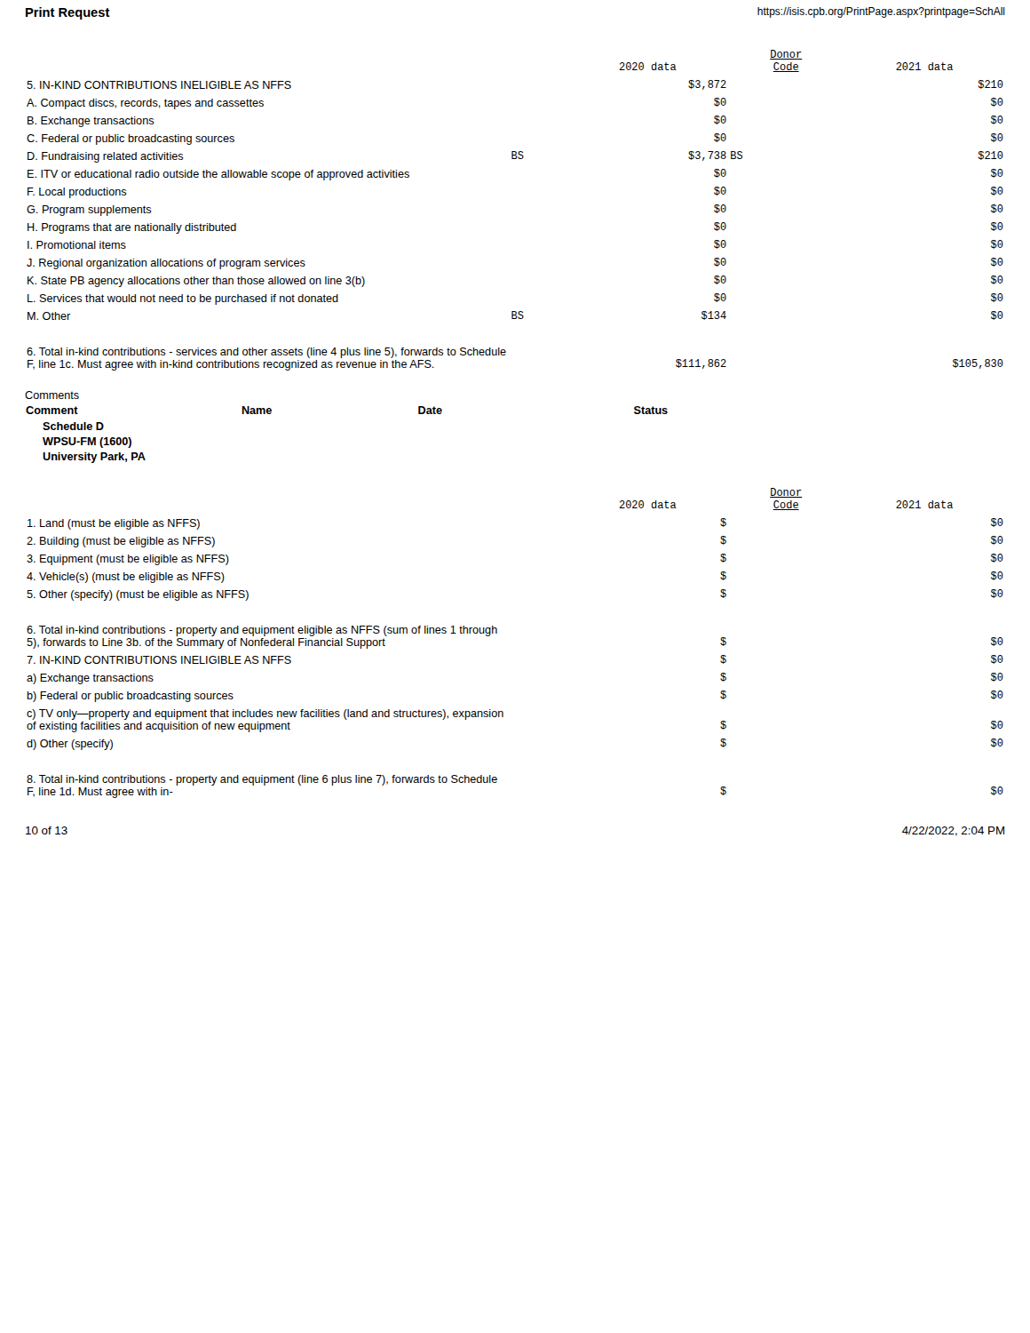Print Request
https://isis.cpb.org/PrintPage.aspx?printpage=SchAll
| | | 2020 data | Donor Code | 2021 data |
| --- | --- | --- | --- | --- |
| 5. IN-KIND CONTRIBUTIONS INELIGIBLE AS NFFS | | $3,872 | | $210 |
| A. Compact discs, records, tapes and cassettes | | $0 | | $0 |
| B. Exchange transactions | | $0 | | $0 |
| C. Federal or public broadcasting sources | | $0 | | $0 |
| D. Fundraising related activities | BS | $3,738 | BS | $210 |
| E. ITV or educational radio outside the allowable scope of approved activities | | $0 | | $0 |
| F. Local productions | | $0 | | $0 |
| G. Program supplements | | $0 | | $0 |
| H. Programs that are nationally distributed | | $0 | | $0 |
| I. Promotional items | | $0 | | $0 |
| J. Regional organization allocations of program services | | $0 | | $0 |
| K. State PB agency allocations other than those allowed on line 3(b) | | $0 | | $0 |
| L. Services that would not need to be purchased if not donated | | $0 | | $0 |
| M. Other | BS | $134 | | $0 |
| 6. Total in-kind contributions - services and other assets (line 4 plus line 5), forwards to Schedule F, line 1c. Must agree with in-kind contributions recognized as revenue in the AFS. | | $111,862 | | $105,830 |
Comments
| Comment | Name | Date | Status |
| --- | --- | --- | --- |
Schedule D
WPSU-FM (1600)
University Park, PA
| | | 2020 data | Donor Code | 2021 data |
| --- | --- | --- | --- | --- |
| 1. Land (must be eligible as NFFS) | | $ | | $0 |
| 2. Building (must be eligible as NFFS) | | $ | | $0 |
| 3. Equipment (must be eligible as NFFS) | | $ | | $0 |
| 4. Vehicle(s) (must be eligible as NFFS) | | $ | | $0 |
| 5. Other (specify) (must be eligible as NFFS) | | $ | | $0 |
| 6. Total in-kind contributions - property and equipment eligible as NFFS (sum of lines 1 through 5), forwards to Line 3b. of the Summary of Nonfederal Financial Support | | $ | | $0 |
| 7. IN-KIND CONTRIBUTIONS INELIGIBLE AS NFFS | | $ | | $0 |
| a) Exchange transactions | | $ | | $0 |
| b) Federal or public broadcasting sources | | $ | | $0 |
| c) TV only—property and equipment that includes new facilities (land and structures), expansion of existing facilities and acquisition of new equipment | | $ | | $0 |
| d) Other (specify) | | $ | | $0 |
| 8. Total in-kind contributions - property and equipment (line 6 plus line 7), forwards to Schedule F, line 1d. Must agree with in- | | $ | | $0 |
10 of 13
4/22/2022, 2:04 PM